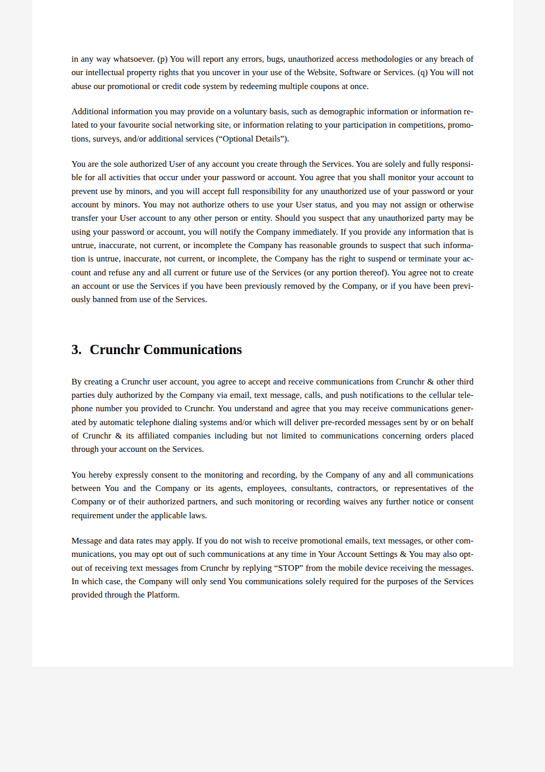in any way whatsoever. (p) You will report any errors, bugs, unauthorized access methodologies or any breach of our intellectual property rights that you uncover in your use of the Website, Software or Services. (q) You will not abuse our promotional or credit code system by redeeming multiple coupons at once.
Additional information you may provide on a voluntary basis, such as demographic information or information related to your favourite social networking site, or information relating to your participation in competitions, promotions, surveys, and/or additional services (“Optional Details”).
You are the sole authorized User of any account you create through the Services. You are solely and fully responsible for all activities that occur under your password or account. You agree that you shall monitor your account to prevent use by minors, and you will accept full responsibility for any unauthorized use of your password or your account by minors. You may not authorize others to use your User status, and you may not assign or otherwise transfer your User account to any other person or entity. Should you suspect that any unauthorized party may be using your password or account, you will notify the Company immediately. If you provide any information that is untrue, inaccurate, not current, or incomplete the Company has reasonable grounds to suspect that such information is untrue, inaccurate, not current, or incomplete, the Company has the right to suspend or terminate your account and refuse any and all current or future use of the Services (or any portion thereof). You agree not to create an account or use the Services if you have been previously removed by the Company, or if you have been previously banned from use of the Services.
3. Crunchr Communications
By creating a Crunchr user account, you agree to accept and receive communications from Crunchr & other third parties duly authorized by the Company via email, text message, calls, and push notifications to the cellular telephone number you provided to Crunchr. You understand and agree that you may receive communications generated by automatic telephone dialing systems and/or which will deliver pre-recorded messages sent by or on behalf of Crunchr & its affiliated companies including but not limited to communications concerning orders placed through your account on the Services.
You hereby expressly consent to the monitoring and recording, by the Company of any and all communications between You and the Company or its agents, employees, consultants, contractors, or representatives of the Company or of their authorized partners, and such monitoring or recording waives any further notice or consent requirement under the applicable laws.
Message and data rates may apply. If you do not wish to receive promotional emails, text messages, or other communications, you may opt out of such communications at any time in Your Account Settings & You may also opt-out of receiving text messages from Crunchr by replying “STOP” from the mobile device receiving the messages. In which case, the Company will only send You communications solely required for the purposes of the Services provided through the Platform.